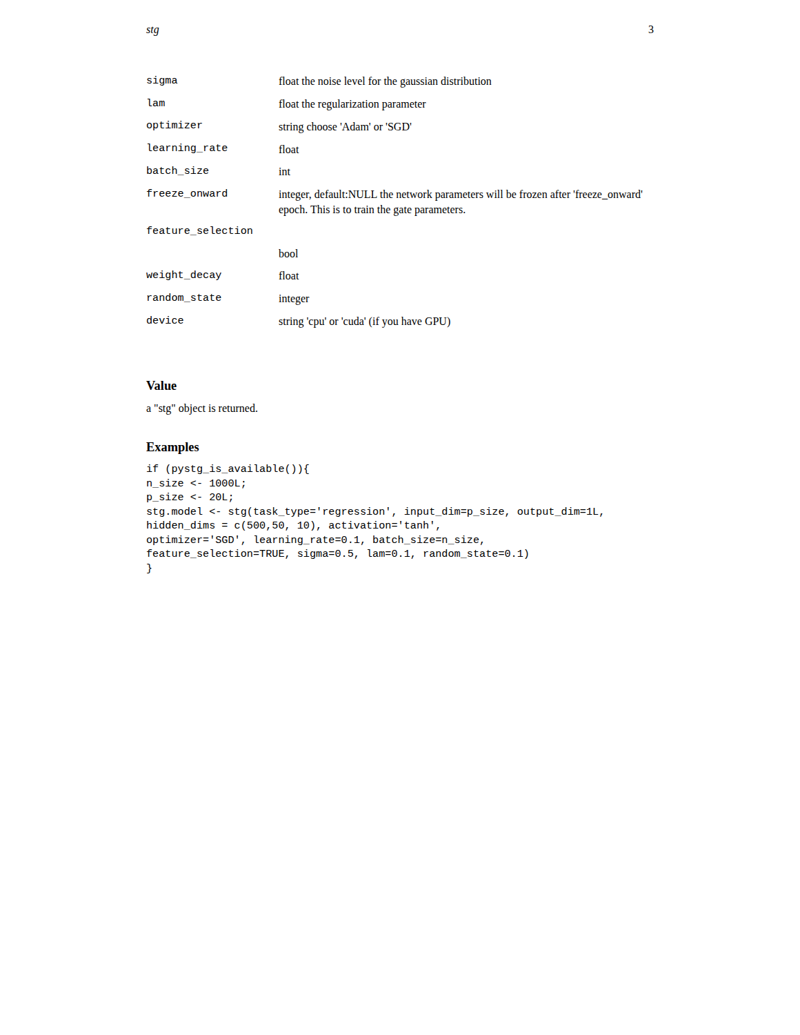stg 3
sigma
float the noise level for the gaussian distribution
lam
float the regularization parameter
optimizer
string choose 'Adam' or 'SGD'
learning_rate
float
batch_size
int
freeze_onward
integer, default:NULL the network parameters will be frozen after 'freeze_onward' epoch. This is to train the gate parameters.
feature_selection
bool
weight_decay
float
random_state
integer
device
string 'cpu' or 'cuda' (if you have GPU)
Value
a "stg" object is returned.
Examples
if (pystg_is_available()){
n_size <- 1000L;
p_size <- 20L;
stg.model <- stg(task_type='regression', input_dim=p_size, output_dim=1L,
hidden_dims = c(500,50, 10), activation='tanh',
optimizer='SGD', learning_rate=0.1, batch_size=n_size,
feature_selection=TRUE, sigma=0.5, lam=0.1, random_state=0.1)
}